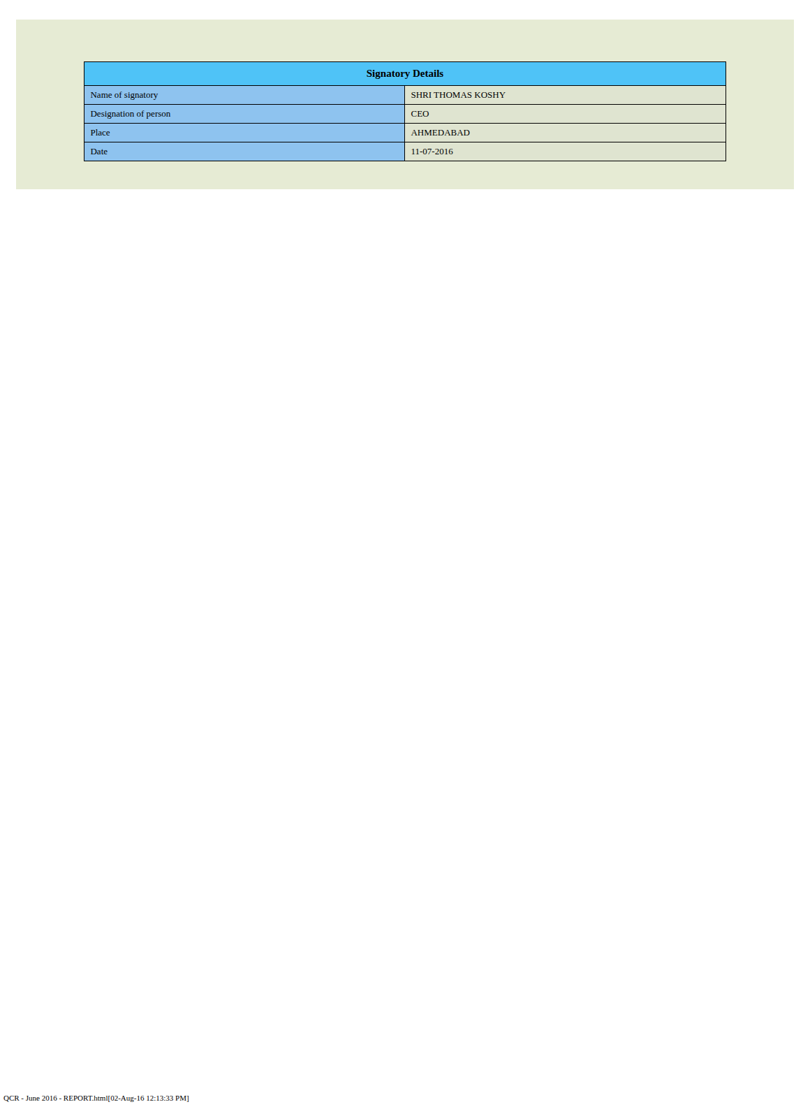| Signatory Details |
| --- |
| Name of signatory | SHRI THOMAS KOSHY |
| Designation of person | CEO |
| Place | AHMEDABAD |
| Date | 11-07-2016 |
QCR - June 2016 - REPORT.html[02-Aug-16 12:13:33 PM]